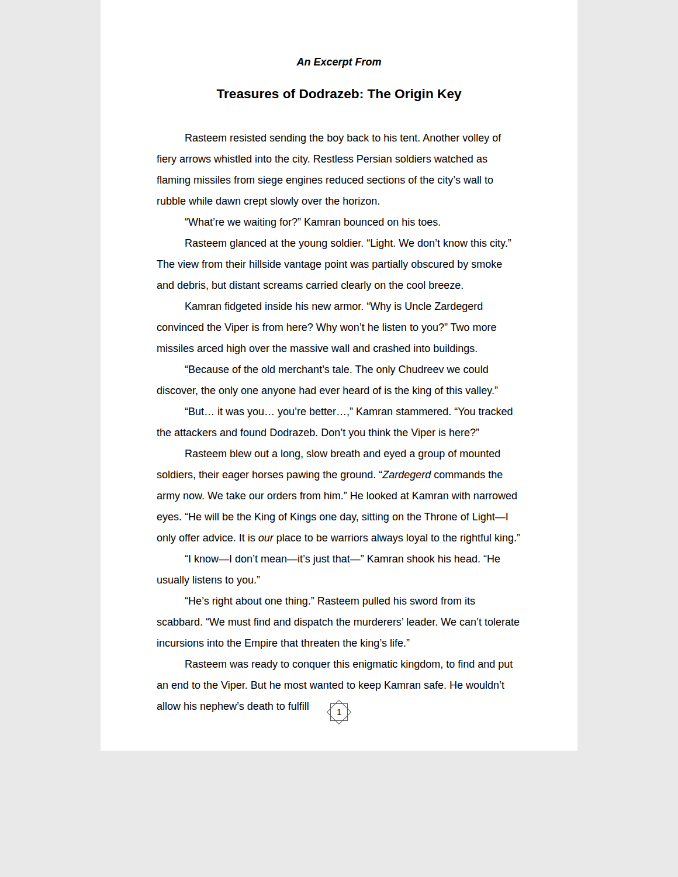An Excerpt From
Treasures of Dodrazeb: The Origin Key
Rasteem resisted sending the boy back to his tent. Another volley of fiery arrows whistled into the city. Restless Persian soldiers watched as flaming missiles from siege engines reduced sections of the city’s wall to rubble while dawn crept slowly over the horizon.
“What’re we waiting for?” Kamran bounced on his toes.
Rasteem glanced at the young soldier. “Light. We don’t know this city.” The view from their hillside vantage point was partially obscured by smoke and debris, but distant screams carried clearly on the cool breeze.
Kamran fidgeted inside his new armor. “Why is Uncle Zardegerd convinced the Viper is from here? Why won’t he listen to you?” Two more missiles arced high over the massive wall and crashed into buildings.
“Because of the old merchant’s tale. The only Chudreev we could discover, the only one anyone had ever heard of is the king of this valley.”
“But… it was you… you’re better…,” Kamran stammered. “You tracked the attackers and found Dodrazeb. Don’t you think the Viper is here?”
Rasteem blew out a long, slow breath and eyed a group of mounted soldiers, their eager horses pawing the ground. “Zardegerd commands the army now. We take our orders from him.” He looked at Kamran with narrowed eyes. “He will be the King of Kings one day, sitting on the Throne of Light—I only offer advice. It is our place to be warriors always loyal to the rightful king.”
“I know—I don’t mean—it’s just that—” Kamran shook his head. “He usually listens to you.”
“He’s right about one thing.” Rasteem pulled his sword from its scabbard. “We must find and dispatch the murderers’ leader. We can’t tolerate incursions into the Empire that threaten the king’s life.”
Rasteem was ready to conquer this enigmatic kingdom, to find and put an end to the Viper. But he most wanted to keep Kamran safe. He wouldn’t allow his nephew’s death to fulfill
1